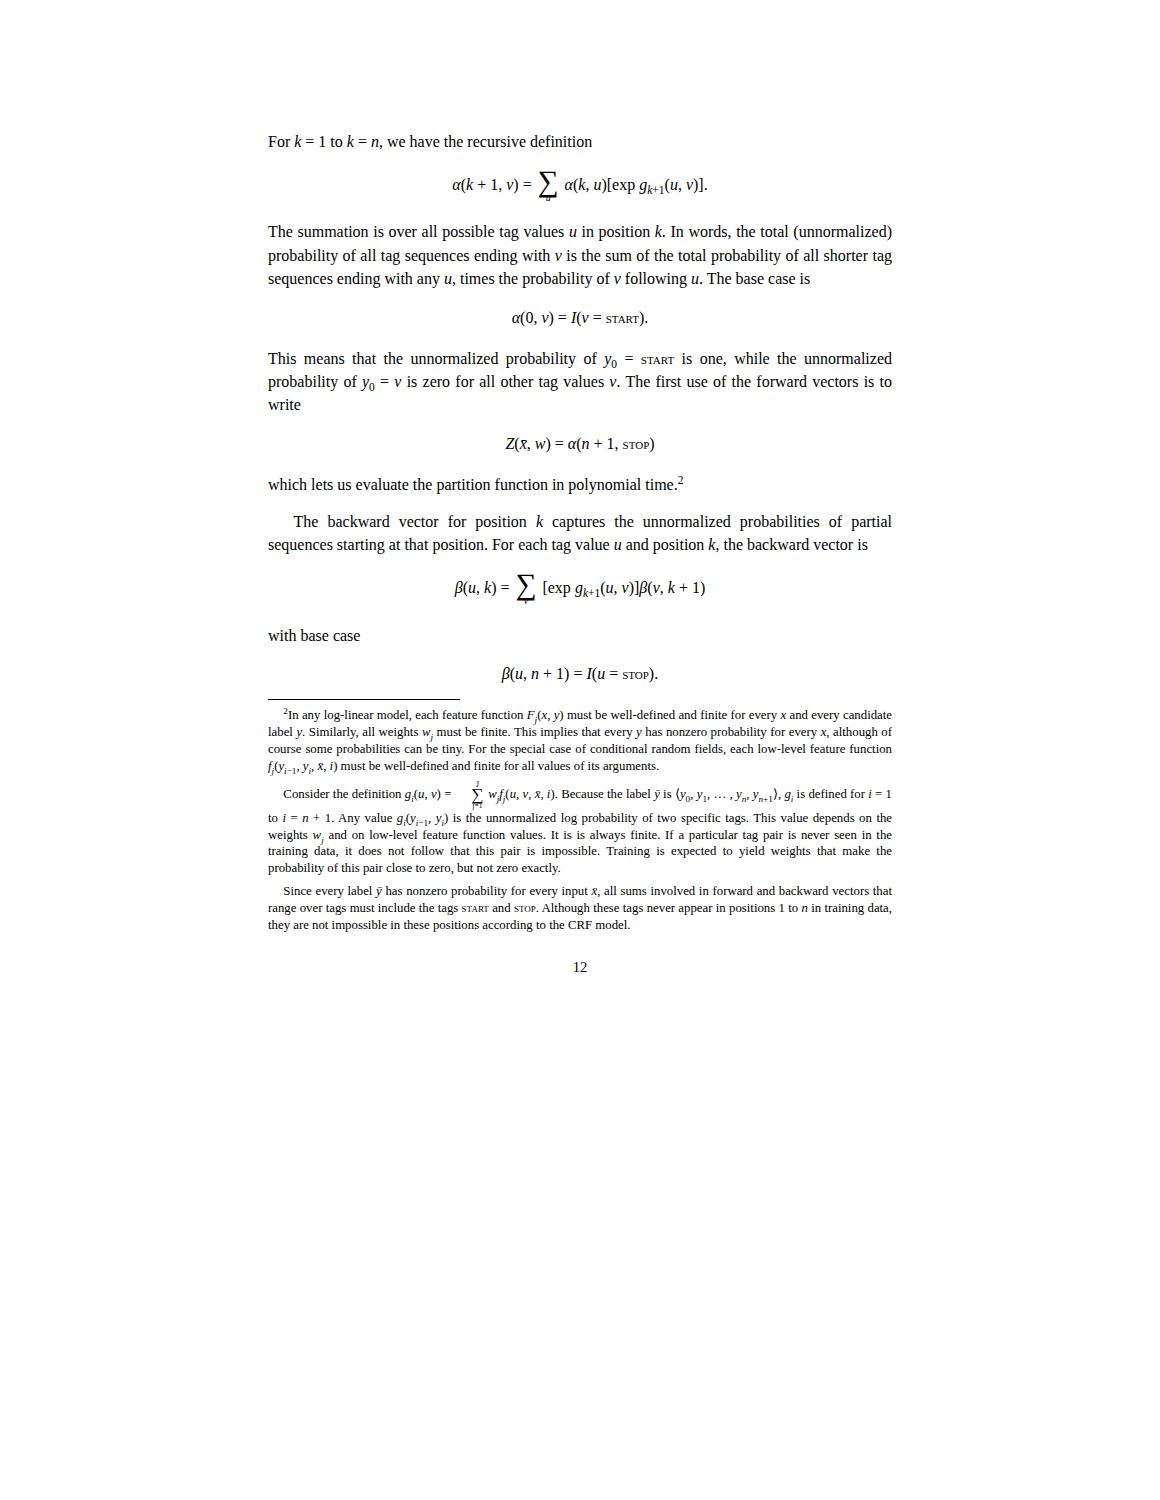For k = 1 to k = n, we have the recursive definition
α(k + 1, v) = ∑u α(k, u)[exp gk+1(u, v)].
The summation is over all possible tag values u in position k. In words, the total (unnormalized) probability of all tag sequences ending with v is the sum of the total probability of all shorter tag sequences ending with any u, times the probability of v following u. The base case is
α(0, v) = I(v = start).
This means that the unnormalized probability of y0 = start is one, while the unnormalized probability of y0 = v is zero for all other tag values v. The first use of the forward vectors is to write
Z(x̄, w) = α(n + 1, stop)
which lets us evaluate the partition function in polynomial time.2
The backward vector for position k captures the unnormalized probabilities of partial sequences starting at that position. For each tag value u and position k, the backward vector is
β(u, k) = ∑v [exp gk+1(u, v)]β(v, k + 1)
with base case
β(u, n + 1) = I(u = stop).
2In any log-linear model, each feature function Fj(x, y) must be well-defined and finite for every x and every candidate label y. Similarly, all weights wj must be finite. This implies that every y has nonzero probability for every x, although of course some probabilities can be tiny. For the special case of conditional random fields, each low-level feature function fj(yi−1, yi, x̄, i) must be well-defined and finite for all values of its arguments.
Consider the definition gi(u, v) = J∑j=1 wjfj(u, v, x̄, i). Because the label ȳ is ⟨y0, y1, … , yn, yn+1⟩, gi is defined for i = 1 to i = n + 1. Any value gi(yi−1, yi) is the unnormalized log probability of two specific tags. This value depends on the weights wj and on low-level feature function values. It is is always finite. If a particular tag pair is never seen in the training data, it does not follow that this pair is impossible. Training is expected to yield weights that make the probability of this pair close to zero, but not zero exactly.
Since every label ȳ has nonzero probability for every input x̄, all sums involved in forward and backward vectors that range over tags must include the tags start and stop. Although these tags never appear in positions 1 to n in training data, they are not impossible in these positions according to the CRF model.
12